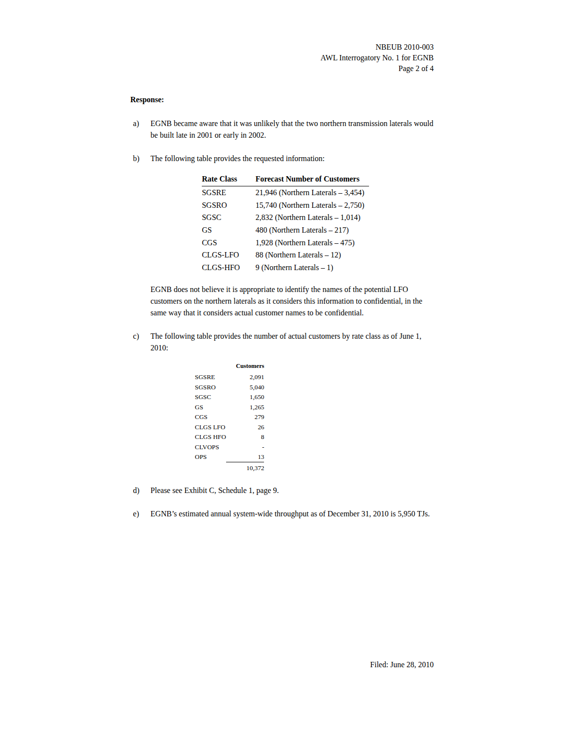NBEUB 2010-003
AWL Interrogatory No. 1 for EGNB
Page 2 of 4
Response:
a)
EGNB became aware that it was unlikely that the two northern transmission laterals would be built late in 2001 or early in 2002.
b)
The following table provides the requested information:
| Rate Class | Forecast Number of Customers |
| --- | --- |
| SGSRE | 21,946 (Northern Laterals – 3,454) |
| SGSRO | 15,740 (Northern Laterals – 2,750) |
| SGSC | 2,832 (Northern Laterals – 1,014) |
| GS | 480 (Northern Laterals – 217) |
| CGS | 1,928 (Northern Laterals – 475) |
| CLGS-LFO | 88 (Northern Laterals – 12) |
| CLGS-HFO | 9 (Northern Laterals – 1) |
EGNB does not believe it is appropriate to identify the names of the potential LFO customers on the northern laterals as it considers this information to confidential, in the same way that it considers actual customer names to be confidential.
c)
The following table provides the number of actual customers by rate class as of June 1, 2010:
| | Customers |
| --- | --- |
| SGSRE | 2,091 |
| SGSRO | 5,040 |
| SGSC | 1,650 |
| GS | 1,265 |
| CGS | 279 |
| CLGS LFO | 26 |
| CLGS HFO | 8 |
| CLVOPS | - |
| OPS | 13 |
| | 10,372 |
d)
Please see Exhibit C, Schedule 1, page 9.
e)
EGNB’s estimated annual system-wide throughput as of December 31, 2010 is 5,950 TJs.
Filed: June 28, 2010